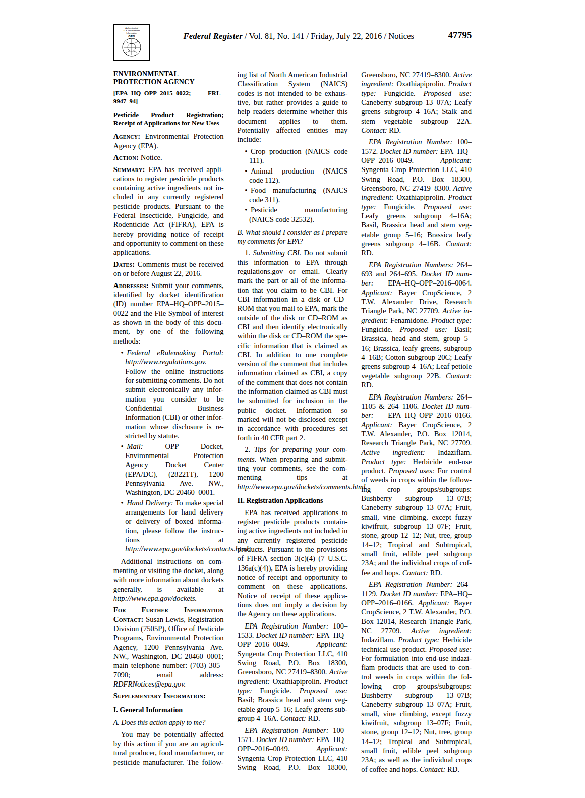Authenticated U.S. Government Information GPO
Federal Register / Vol. 81, No. 141 / Friday, July 22, 2016 / Notices
47795
Environmental Protection Agency
[EPA–HQ–OPP–2015–0022; FRL–9947–94]
Pesticide Product Registration; Receipt of Applications for New Uses
Agency: Environmental Protection Agency (EPA).
Action: Notice.
Summary: EPA has received applications to register pesticide products containing active ingredients not included in any currently registered pesticide products. Pursuant to the Federal Insecticide, Fungicide, and Rodenticide Act (FIFRA), EPA is hereby providing notice of receipt and opportunity to comment on these applications.
Dates: Comments must be received on or before August 22, 2016.
Addresses: Submit your comments, identified by docket identification (ID) number EPA–HQ–OPP–2015–0022 and the File Symbol of interest as shown in the body of this document, by one of the following methods:
Federal eRulemaking Portal: http://www.regulations.gov. Follow the online instructions for submitting comments. Do not submit electronically any information you consider to be Confidential Business Information (CBI) or other information whose disclosure is restricted by statute.
Mail: OPP Docket, Environmental Protection Agency Docket Center (EPA/DC), (28221T), 1200 Pennsylvania Ave. NW., Washington, DC 20460–0001.
Hand Delivery: To make special arrangements for hand delivery or delivery of boxed information, please follow the instructions at http://www.epa.gov/dockets/contacts.html.
Additional instructions on commenting or visiting the docket, along with more information about dockets generally, is available at http://www.epa.gov/dockets.
For Further Information Contact: Susan Lewis, Registration Division (7505P), Office of Pesticide Programs, Environmental Protection Agency, 1200 Pennsylvania Ave. NW., Washington, DC 20460–0001; main telephone number: (703) 305–7090; email address: RDFRNotices@epa.gov.
Supplementary Information:
I. General Information
A. Does this action apply to me?
You may be potentially affected by this action if you are an agricultural producer, food manufacturer, or pesticide manufacturer. The following list of North American Industrial Classification System (NAICS) codes is not intended to be exhaustive, but rather provides a guide to help readers determine whether this document applies to them. Potentially affected entities may include:
Crop production (NAICS code 111).
Animal production (NAICS code 112).
Food manufacturing (NAICS code 311).
Pesticide manufacturing (NAICS code 32532).
B. What should I consider as I prepare my comments for EPA?
1. Submitting CBI. Do not submit this information to EPA through regulations.gov or email. Clearly mark the part or all of the information that you claim to be CBI. For CBI information in a disk or CD–ROM that you mail to EPA, mark the outside of the disk or CD–ROM as CBI and then identify electronically within the disk or CD–ROM the specific information that is claimed as CBI. In addition to one complete version of the comment that includes information claimed as CBI, a copy of the comment that does not contain the information claimed as CBI must be submitted for inclusion in the public docket. Information so marked will not be disclosed except in accordance with procedures set forth in 40 CFR part 2.
2. Tips for preparing your comments. When preparing and submitting your comments, see the commenting tips at http://www.epa.gov/dockets/comments.html.
II. Registration Applications
EPA has received applications to register pesticide products containing active ingredients not included in any currently registered pesticide products. Pursuant to the provisions of FIFRA section 3(c)(4) (7 U.S.C. 136a(c)(4)), EPA is hereby providing notice of receipt and opportunity to comment on these applications. Notice of receipt of these applications does not imply a decision by the Agency on these applications.
EPA Registration Number: 100–1533. Docket ID number: EPA–HQ–OPP–2016–0049. Applicant: Syngenta Crop Protection LLC, 410 Swing Road, P.O. Box 18300, Greensboro, NC 27419–8300. Active ingredient: Oxathiapiprolin. Product type: Fungicide. Proposed use: Basil; Brassica head and stem vegetable group 5–16; Leafy greens subgroup 4–16A. Contact: RD.
EPA Registration Number: 100–1571. Docket ID number: EPA–HQ–OPP–2016–0049. Applicant: Syngenta Crop Protection LLC, 410 Swing Road, P.O. Box 18300, Greensboro, NC 27419–8300. Active ingredient: Oxathiapiprolin. Product type: Fungicide. Proposed use: Caneberry subgroup 13–07A; Leafy greens subgroup 4–16A; Stalk and stem vegetable subgroup 22A. Contact: RD.
EPA Registration Number: 100–1572. Docket ID number: EPA–HQ–OPP–2016–0049. Applicant: Syngenta Crop Protection LLC, 410 Swing Road, P.O. Box 18300, Greensboro, NC 27419–8300. Active ingredient: Oxathiapiprolin. Product type: Fungicide. Proposed use: Leafy greens subgroup 4–16A; Basil, Brassica head and stem vegetable group 5–16; Brassica leafy greens subgroup 4–16B. Contact: RD.
EPA Registration Numbers: 264–693 and 264–695. Docket ID number: EPA–HQ–OPP–2016–0064. Applicant: Bayer CropScience, 2 T.W. Alexander Drive, Research Triangle Park, NC 27709. Active ingredient: Fenamidone. Product type: Fungicide. Proposed use: Basil; Brassica, head and stem, group 5–16; Brassica, leafy greens, subgroup 4–16B; Cotton subgroup 20C; Leafy greens subgroup 4–16A; Leaf petiole vegetable subgroup 22B. Contact: RD.
EPA Registration Numbers: 264–1105 & 264–1106. Docket ID number: EPA–HQ–OPP–2016–0166. Applicant: Bayer CropScience, 2 T.W. Alexander, P.O. Box 12014, Research Triangle Park, NC 27709. Active ingredient: Indaziflam. Product type: Herbicide end-use product. Proposed uses: For control of weeds in crops within the following crop groups/subgroups: Bushberry subgroup 13–07B; Caneberry subgroup 13–07A; Fruit, small, vine climbing, except fuzzy kiwifruit, subgroup 13–07F; Fruit, stone, group 12–12; Nut, tree, group 14–12; Tropical and Subtropical, small fruit, edible peel subgroup 23A; and the individual crops of coffee and hops. Contact: RD.
EPA Registration Number: 264–1129. Docket ID number: EPA–HQ–OPP–2016–0166. Applicant: Bayer CropScience, 2 T.W. Alexander, P.O. Box 12014, Research Triangle Park, NC 27709. Active ingredient: Indaziflam. Product type: Herbicide technical use product. Proposed use: For formulation into end-use indaziflam products that are used to control weeds in crops within the following crop groups/subgroups: Bushberry subgroup 13–07B; Caneberry subgroup 13–07A; Fruit, small, vine climbing, except fuzzy kiwifruit, subgroup 13–07F; Fruit, stone, group 12–12; Nut, tree, group 14–12; Tropical and Subtropical, small fruit, edible peel subgroup 23A; as well as the individual crops of coffee and hops. Contact: RD.